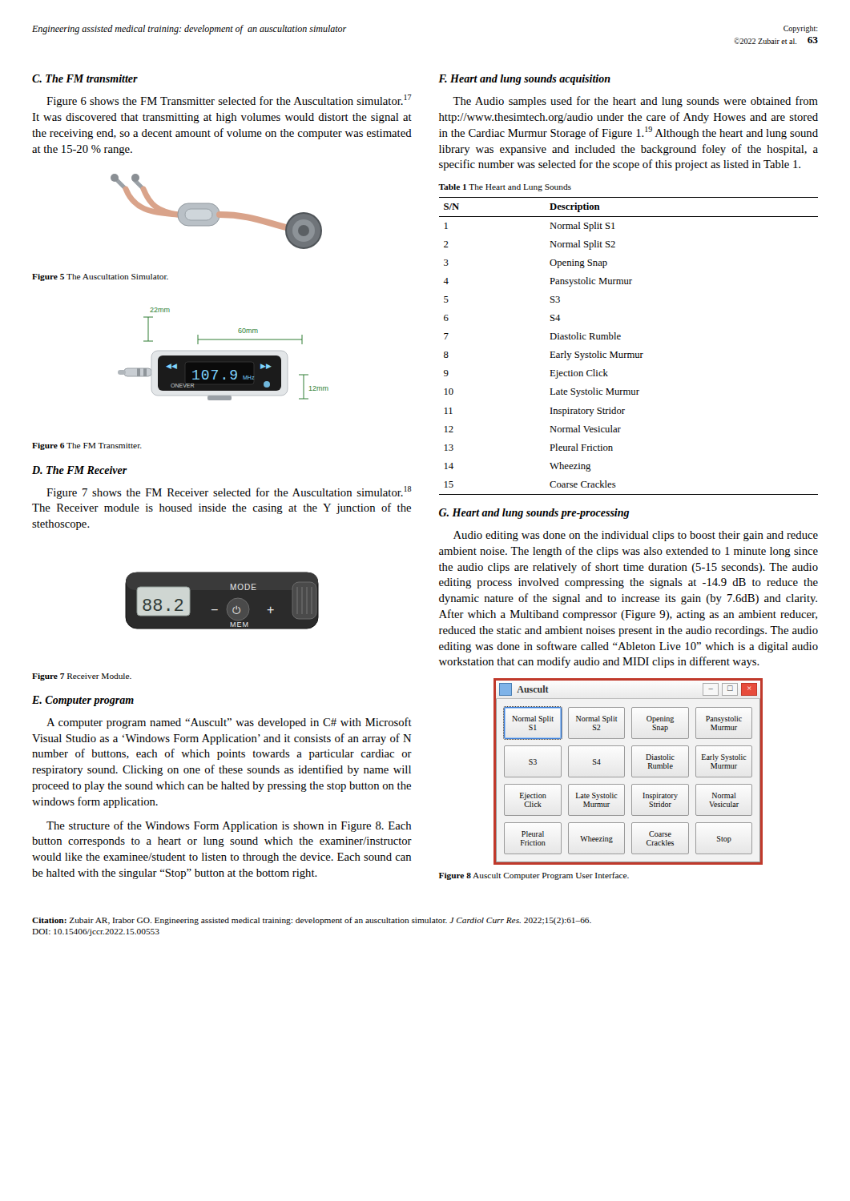Engineering assisted medical training: development of an auscultation simulator
Copyright:
©2022 Zubair et al. 63
C. The FM transmitter
Figure 6 shows the FM Transmitter selected for the Auscultation simulator.17 It was discovered that transmitting at high volumes would distort the signal at the receiving end, so a decent amount of volume on the computer was estimated at the 15-20 % range.
Figure 5 The Auscultation Simulator.
22mm 60mm 12mm 107.9 MHz ONEVER ◀◀ ▶▶
Figure 6 The FM Transmitter.
D. The FM Receiver
Figure 7 shows the FM Receiver selected for the Auscultation simulator.18 The Receiver module is housed inside the casing at the Y junction of the stethoscope.
88.2 MODE − ⏻ + MEM
Figure 7 Receiver Module.
E. Computer program
A computer program named “Auscult” was developed in C# with Microsoft Visual Studio as a ‘Windows Form Application’ and it consists of an array of N number of buttons, each of which points towards a particular cardiac or respiratory sound. Clicking on one of these sounds as identified by name will proceed to play the sound which can be halted by pressing the stop button on the windows form application.
The structure of the Windows Form Application is shown in Figure 8. Each button corresponds to a heart or lung sound which the examiner/instructor would like the examinee/student to listen to through the device. Each sound can be halted with the singular “Stop” button at the bottom right.
F. Heart and lung sounds acquisition
The Audio samples used for the heart and lung sounds were obtained from http://www.thesimtech.org/audio under the care of Andy Howes and are stored in the Cardiac Murmur Storage of Figure 1.19 Although the heart and lung sound library was expansive and included the background foley of the hospital, a specific number was selected for the scope of this project as listed in Table 1.
Table 1 The Heart and Lung Sounds
| S/N | Description |
| --- | --- |
| 1 | Normal Split S1 |
| 2 | Normal Split S2 |
| 3 | Opening Snap |
| 4 | Pansystolic Murmur |
| 5 | S3 |
| 6 | S4 |
| 7 | Diastolic Rumble |
| 8 | Early Systolic Murmur |
| 9 | Ejection Click |
| 10 | Late Systolic Murmur |
| 11 | Inspiratory Stridor |
| 12 | Normal Vesicular |
| 13 | Pleural Friction |
| 14 | Wheezing |
| 15 | Coarse Crackles |
G. Heart and lung sounds pre-processing
Audio editing was done on the individual clips to boost their gain and reduce ambient noise. The length of the clips was also extended to 1 minute long since the audio clips are relatively of short time duration (5-15 seconds). The audio editing process involved compressing the signals at -14.9 dB to reduce the dynamic nature of the signal and to increase its gain (by 7.6dB) and clarity. After which a Multiband compressor (Figure 9), acting as an ambient reducer, reduced the static and ambient noises present in the audio recordings. The audio editing was done in software called “Ableton Live 10” which is a digital audio workstation that can modify audio and MIDI clips in different ways.
Auscult
–□×
Normal Split
S1 Normal Split
S2 Opening
Snap Pansystolic
Murmur S3 S4 Diastolic
Rumble Early Systolic
Murmur Ejection
Click Late Systolic
Murmur Inspiratory
Stridor Normal
Vesicular Pleural
Friction Wheezing Coarse
Crackles Stop
Figure 8 Auscult Computer Program User Interface.
Citation: Zubair AR, Irabor GO. Engineering assisted medical training: development of an auscultation simulator. J Cardiol Curr Res. 2022;15(2):61–66. DOI: 10.15406/jccr.2022.15.00553